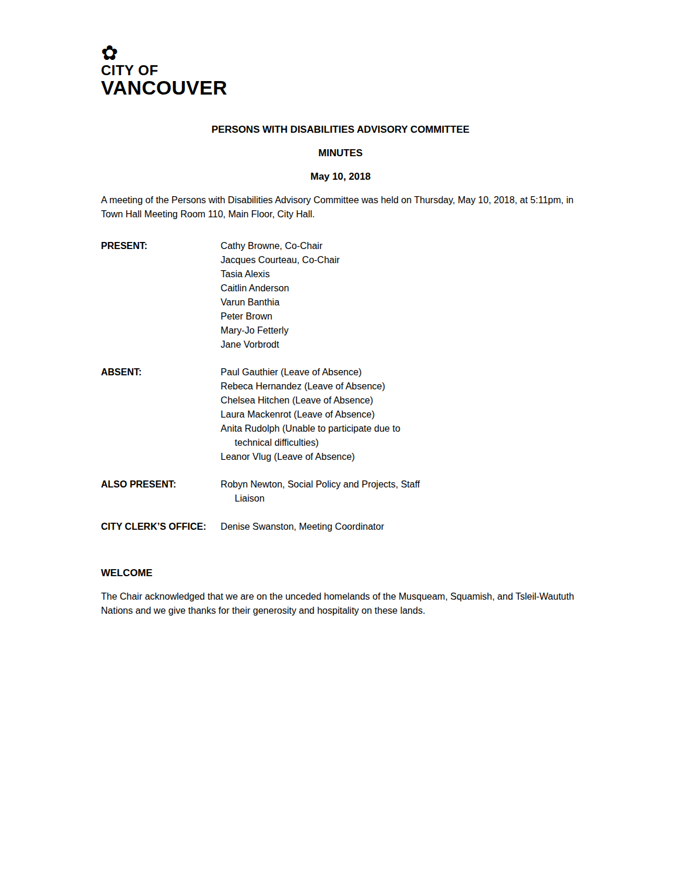✿
CITY OF
VANCOUVER
PERSONS WITH DISABILITIES ADVISORY COMMITTEE
MINUTES
May 10, 2018
A meeting of the Persons with Disabilities Advisory Committee was held on Thursday, May 10, 2018, at 5:11pm, in Town Hall Meeting Room 110, Main Floor, City Hall.
| PRESENT: | Cathy Browne, Co-Chair Jacques Courteau, Co-Chair Tasia Alexis Caitlin Anderson Varun Banthia Peter Brown Mary-Jo Fetterly Jane Vorbrodt |
| ABSENT: | Paul Gauthier (Leave of Absence) Rebeca Hernandez (Leave of Absence) Chelsea Hitchen (Leave of Absence) Laura Mackenrot (Leave of Absence) Anita Rudolph (Unable to participate due to technical difficulties) Leanor Vlug (Leave of Absence) |
| ALSO PRESENT: | Robyn Newton, Social Policy and Projects, Staff Liaison |
| CITY CLERK’S OFFICE: | Denise Swanston, Meeting Coordinator |
WELCOME
The Chair acknowledged that we are on the unceded homelands of the Musqueam, Squamish, and Tsleil-Waututh Nations and we give thanks for their generosity and hospitality on these lands.